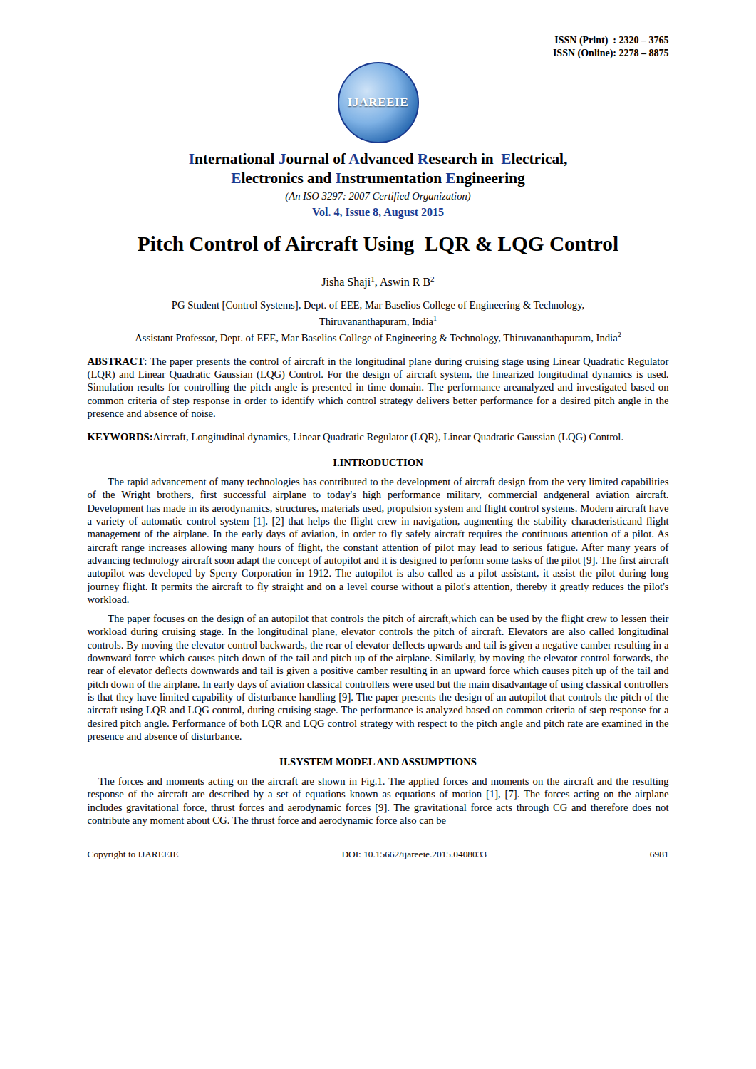ISSN (Print) : 2320 – 3765
ISSN (Online): 2278 – 8875
International Journal of Advanced Research in Electrical,
Electronics and Instrumentation Engineering
(An ISO 3297: 2007 Certified Organization)
Vol. 4, Issue 8, August 2015
Pitch Control of Aircraft Using LQR & LQG Control
Jisha Shaji1, Aswin R B2
PG Student [Control Systems], Dept. of EEE, Mar Baselios College of Engineering & Technology,
Thiruvananthapuram, India1
Assistant Professor, Dept. of EEE, Mar Baselios College of Engineering & Technology, Thiruvananthapuram, India2
ABSTRACT: The paper presents the control of aircraft in the longitudinal plane during cruising stage using Linear Quadratic Regulator (LQR) and Linear Quadratic Gaussian (LQG) Control. For the design of aircraft system, the linearized longitudinal dynamics is used. Simulation results for controlling the pitch angle is presented in time domain. The performance areanalyzed and investigated based on common criteria of step response in order to identify which control strategy delivers better performance for a desired pitch angle in the presence and absence of noise.
KEYWORDS: Aircraft, Longitudinal dynamics, Linear Quadratic Regulator (LQR), Linear Quadratic Gaussian (LQG) Control.
I.INTRODUCTION
The rapid advancement of many technologies has contributed to the development of aircraft design from the very limited capabilities of the Wright brothers, first successful airplane to today's high performance military, commercial andgeneral aviation aircraft. Development has made in its aerodynamics, structures, materials used, propulsion system and flight control systems. Modern aircraft have a variety of automatic control system [1], [2] that helps the flight crew in navigation, augmenting the stability characteristicand flight management of the airplane. In the early days of aviation, in order to fly safely aircraft requires the continuous attention of a pilot. As aircraft range increases allowing many hours of flight, the constant attention of pilot may lead to serious fatigue. After many years of advancing technology aircraft soon adapt the concept of autopilot and it is designed to perform some tasks of the pilot [9]. The first aircraft autopilot was developed by Sperry Corporation in 1912. The autopilot is also called as a pilot assistant, it assist the pilot during long journey flight. It permits the aircraft to fly straight and on a level course without a pilot's attention, thereby it greatly reduces the pilot's workload.
The paper focuses on the design of an autopilot that controls the pitch of aircraft,which can be used by the flight crew to lessen their workload during cruising stage. In the longitudinal plane, elevator controls the pitch of aircraft. Elevators are also called longitudinal controls. By moving the elevator control backwards, the rear of elevator deflects upwards and tail is given a negative camber resulting in a downward force which causes pitch down of the tail and pitch up of the airplane. Similarly, by moving the elevator control forwards, the rear of elevator deflects downwards and tail is given a positive camber resulting in an upward force which causes pitch up of the tail and pitch down of the airplane. In early days of aviation classical controllers were used but the main disadvantage of using classical controllers is that they have limited capability of disturbance handling [9]. The paper presents the design of an autopilot that controls the pitch of the aircraft using LQR and LQG control, during cruising stage. The performance is analyzed based on common criteria of step response for a desired pitch angle. Performance of both LQR and LQG control strategy with respect to the pitch angle and pitch rate are examined in the presence and absence of disturbance.
II.SYSTEM MODEL AND ASSUMPTIONS
The forces and moments acting on the aircraft are shown in Fig.1. The applied forces and moments on the aircraft and the resulting response of the aircraft are described by a set of equations known as equations of motion [1], [7]. The forces acting on the airplane includes gravitational force, thrust forces and aerodynamic forces [9]. The gravitational force acts through CG and therefore does not contribute any moment about CG. The thrust force and aerodynamic force also can be
Copyright to IJAREEIE DOI: 10.15662/ijareeie.2015.0408033 6981